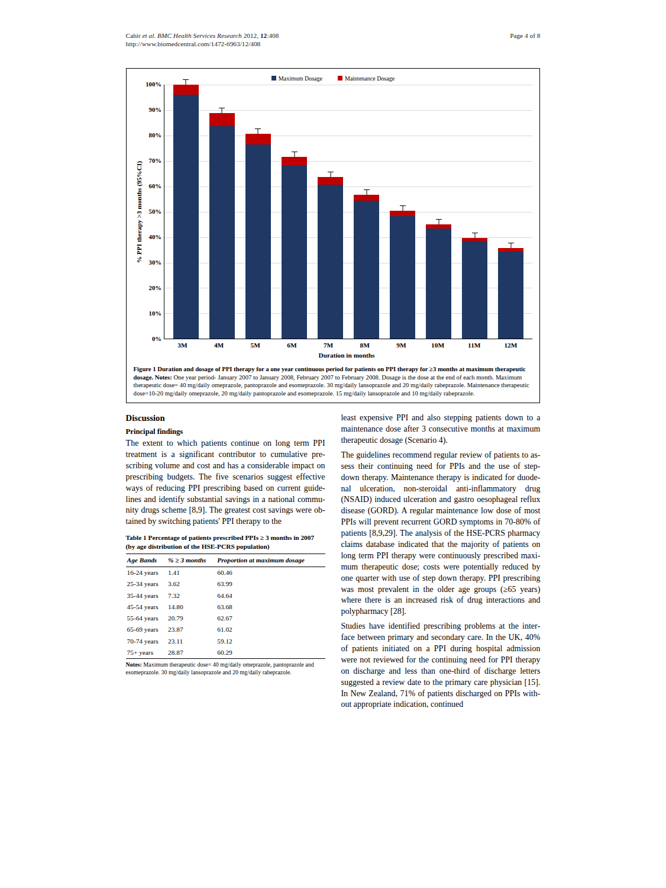Cahir et al. BMC Health Services Research 2012, 12:408
http://www.biomedcentral.com/1472-6963/12/408
Page 4 of 8
Maximum Dosage
Maintenance Dosage
% PPI therapy >3 months (95%CI)
100% 90% 80% 70% 60% 50% 40% 30% 20% 10% 0%
3M 4M 5M 6M 7M 8M 9M 10M 11M 12M
Duration in months
Figure 1 Duration and dosage of PPI therapy for a one year continuous period for patients on PPI therapy for ≥3 months at maximum therapeutic dosage. Notes: One year period- January 2007 to January 2008, February 2007 to February 2008. Dosage is the dose at the end of each month. Maximum therapeutic dose= 40 mg/daily omeprazole, pantoprazole and esomeprazole. 30 mg/daily lansoprazole and 20 mg/daily rabeprazole. Maintenance therapeutic dose=10-20 mg/daily omeprazole, 20 mg/daily pantoprazole and esomeprazole. 15 mg/daily lansoprazole and 10 mg/daily rabeprazole.
Discussion
Principal findings
The extent to which patients continue on long term PPI treatment is a significant contributor to cumulative prescribing volume and cost and has a considerable impact on prescribing budgets. The five scenarios suggest effective ways of reducing PPI prescribing based on current guidelines and identify substantial savings in a national community drugs scheme [8,9]. The greatest cost savings were obtained by switching patients' PPI therapy to the
Table 1 Percentage of patients prescribed PPIs ≥ 3 months in 2007 (by age distribution of the HSE-PCRS population)
| Age Bands | % ≥ 3 months | Proportion at maximum dosage |
| --- | --- | --- |
| 16-24 years | 1.41 | 60.46 |
| 25-34 years | 3.62 | 63.99 |
| 35-44 years | 7.32 | 64.64 |
| 45-54 years | 14.80 | 63.68 |
| 55-64 years | 20.79 | 62.67 |
| 65-69 years | 23.87 | 61.02 |
| 70-74 years | 23.11 | 59.12 |
| 75+ years | 28.87 | 60.29 |
Notes: Maximum therapeutic dose= 40 mg/daily omeprazole, pantoprazole and esomeprazole. 30 mg/daily lansoprazole and 20 mg/daily rabeprazole.
least expensive PPI and also stepping patients down to a maintenance dose after 3 consecutive months at maximum therapeutic dosage (Scenario 4).
The guidelines recommend regular review of patients to assess their continuing need for PPIs and the use of step-down therapy. Maintenance therapy is indicated for duodenal ulceration, non-steroidal anti-inflammatory drug (NSAID) induced ulceration and gastro oesophageal reflux disease (GORD). A regular maintenance low dose of most PPIs will prevent recurrent GORD symptoms in 70-80% of patients [8,9,29]. The analysis of the HSE-PCRS pharmacy claims database indicated that the majority of patients on long term PPI therapy were continuously prescribed maximum therapeutic dose; costs were potentially reduced by one quarter with use of step down therapy. PPI prescribing was most prevalent in the older age groups (≥65 years) where there is an increased risk of drug interactions and polypharmacy [28].
Studies have identified prescribing problems at the interface between primary and secondary care. In the UK, 40% of patients initiated on a PPI during hospital admission were not reviewed for the continuing need for PPI therapy on discharge and less than one-third of discharge letters suggested a review date to the primary care physician [15]. In New Zealand, 71% of patients discharged on PPIs without appropriate indication, continued